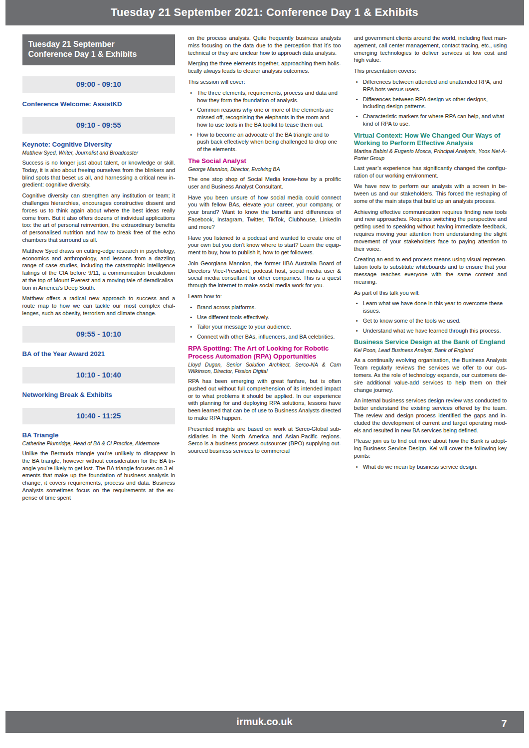Tuesday 21 September 2021: Conference Day 1 & Exhibits
Tuesday 21 September
Conference Day 1 & Exhibits
09:00 - 09:10
Conference Welcome: AssistKD
09:10 - 09:55
Keynote: Cognitive Diversity
Matthew Syed, Writer, Journalist and Broadcaster
Success is no longer just about talent, or knowledge or skill. Today, it is also about freeing ourselves from the blinkers and blind spots that beset us all, and harnessing a critical new ingredient: cognitive diversity.
Cognitive diversity can strengthen any institution or team; it challenges hierarchies, encourages constructive dissent and forces us to think again about where the best ideas really come from. But it also offers dozens of individual applications too: the art of personal reinvention, the extraordinary benefits of personalised nutrition and how to break free of the echo chambers that surround us all.
Matthew Syed draws on cutting-edge research in psychology, economics and anthropology, and lessons from a dazzling range of case studies, including the catastrophic intelligence failings of the CIA before 9/11, a communication breakdown at the top of Mount Everest and a moving tale of deradicalisation in America’s Deep South.
Matthew offers a radical new approach to success and a route map to how we can tackle our most complex challenges, such as obesity, terrorism and climate change.
09:55 - 10:10
BA of the Year Award 2021
10:10 - 10:40
Networking Break & Exhibits
10:40 - 11:25
BA Triangle
Catherine Plumridge, Head of BA & CI Practice, Aldermore
Unlike the Bermuda triangle you’re unlikely to disappear in the BA triangle, however without consideration for the BA triangle you’re likely to get lost. The BA triangle focuses on 3 elements that make up the foundation of business analysis in change, it covers requirements, process and data. Business Analysts sometimes focus on the requirements at the expense of time spent
on the process analysis. Quite frequently business analysts miss focusing on the data due to the perception that it’s too technical or they are unclear how to approach data analysis.
Merging the three elements together, approaching them holistically always leads to clearer analysis outcomes.
This session will cover:
The three elements, requirements, process and data and how they form the foundation of analysis.
Common reasons why one or more of the elements are missed off, recognising the elephants in the room and how to use tools in the BA toolkit to tease them out.
How to become an advocate of the BA triangle and to push back effectively when being challenged to drop one of the elements.
The Social Analyst
George Mannion, Director, Evolving BA
The one stop shop of Social Media know-how by a prolific user and Business Analyst Consultant.
Have you been unsure of how social media could connect you with fellow BAs, elevate your career, your company, or your brand? Want to know the benefits and differences of Facebook, Instagram, Twitter, TikTok, Clubhouse, LinkedIn and more?
Have you listened to a podcast and wanted to create one of your own but you don’t know where to start? Learn the equipment to buy, how to publish it, how to get followers.
Join Georgiana Mannion, the former IIBA Australia Board of Directors Vice-President, podcast host, social media user & social media consultant for other companies. This is a quest through the internet to make social media work for you.
Learn how to:
Brand across platforms.
Use different tools effectively.
Tailor your message to your audience.
Connect with other BAs, influencers, and BA celebrities.
RPA Spotting: The Art of Looking for Robotic Process Automation (RPA) Opportunities
Lloyd Dugan, Senior Solution Architect, Serco-NA & Cam Wilkinson, Director, Fission Digital
RPA has been emerging with great fanfare, but is often pushed out without full comprehension of its intended impact or to what problems it should be applied. In our experience with planning for and deploying RPA solutions, lessons have been learned that can be of use to Business Analysts directed to make RPA happen.
Presented insights are based on work at Serco-Global subsidiaries in the North America and Asian-Pacific regions. Serco is a business process outsourcer (BPO) supplying outsourced business services to commercial
and government clients around the world, including fleet management, call center management, contact tracing, etc., using emerging technologies to deliver services at low cost and high value.
This presentation covers:
Differences between attended and unattended RPA, and RPA bots versus users.
Differences between RPA design vs other designs, including design patterns.
Characteristic markers for where RPA can help, and what kind of RPA to use.
Virtual Context: How We Changed Our Ways of Working to Perform Effective Analysis
Martina Babini & Eugenio Mosca, Principal Analysts, Yoox Net-A-Porter Group
Last year’s experience has significantly changed the configuration of our working environment.
We have now to perform our analysis with a screen in between us and our stakeholders. This forced the reshaping of some of the main steps that build up an analysis process.
Achieving effective communication requires finding new tools and new approaches. Requires switching the perspective and getting used to speaking without having immediate feedback, requires moving your attention from understanding the slight movement of your stakeholders face to paying attention to their voice.
Creating an end-to-end process means using visual representation tools to substitute whiteboards and to ensure that your message reaches everyone with the same content and meaning.
As part of this talk you will:
Learn what we have done in this year to overcome these issues.
Get to know some of the tools we used.
Understand what we have learned through this process.
Business Service Design at the Bank of England
Kei Poon, Lead Business Analyst, Bank of England
As a continually evolving organisation, the Business Analysis Team regularly reviews the services we offer to our customers. As the role of technology expands, our customers desire additional value-add services to help them on their change journey.
An internal business services design review was conducted to better understand the existing services offered by the team. The review and design process identified the gaps and included the development of current and target operating models and resulted in new BA services being defined.
Please join us to find out more about how the Bank is adopting Business Service Design. Kei will cover the following key points:
What do we mean by business service design.
irmuk.co.uk 7